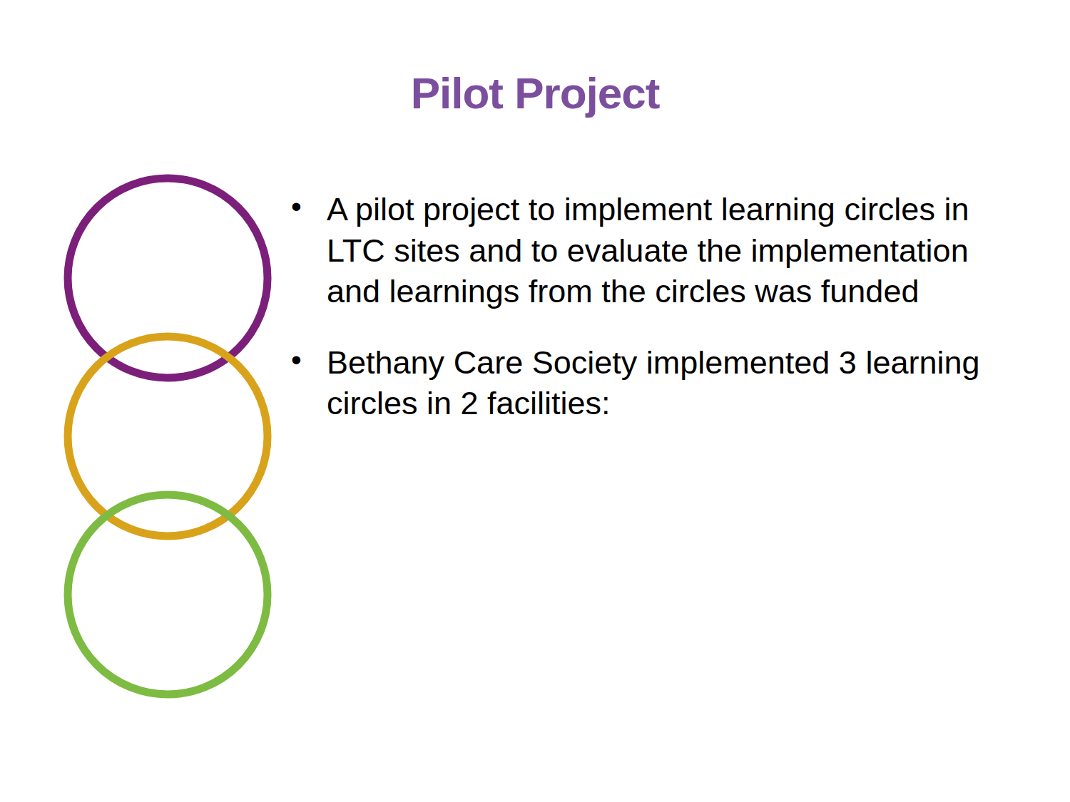Pilot Project
A pilot project to implement learning circles in LTC sites and to evaluate the implementation and learnings from the circles was funded
Bethany Care Society implemented 3 learning circles in 2 facilities: